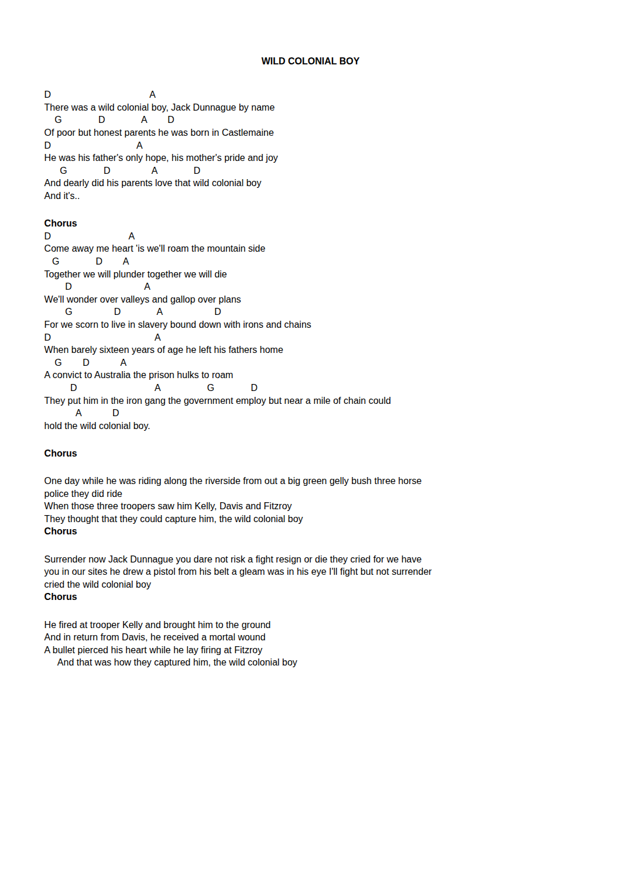WILD COLONIAL BOY
D                                      A
There was a wild colonial boy, Jack Dunnague by name
    G              D              A        D
Of poor but honest parents he was born in Castlemaine
D                                 A
He was his father's only hope, his mother's pride and joy
      G              D                A              D
And dearly did his parents love that wild colonial boy
And it's..
Chorus
D                              A
Come away me heart 'is we'll roam the mountain side
   G              D        A
Together we will plunder together we will die
        D                            A
We'll wonder over valleys and gallop over plans
        G                D              A                    D
For we scorn to live in slavery bound down with irons and chains
D                                        A
When barely sixteen years of age he left his fathers home
    G        D            A
A convict to Australia the prison hulks to roam
          D                              A                  G              D
They put him in the iron gang the government employ but near a mile of chain could
            A            D
hold the wild colonial boy.
Chorus
One day while he was riding along the riverside from out a big green gelly bush three horse
police they did ride
When those three troopers saw him Kelly, Davis and Fitzroy
They thought that they could capture him, the wild colonial boy
Chorus
Surrender now Jack Dunnague you dare not risk a fight resign or die they cried for we have
you in our sites he drew a pistol from his belt a gleam was in his eye I'll fight but not surrender
cried the wild colonial boy
Chorus
He fired at trooper Kelly and brought him to the ground
And in return from Davis, he received a mortal wound
A bullet pierced his heart while he lay firing at Fitzroy
     And that was how they captured him, the wild colonial boy